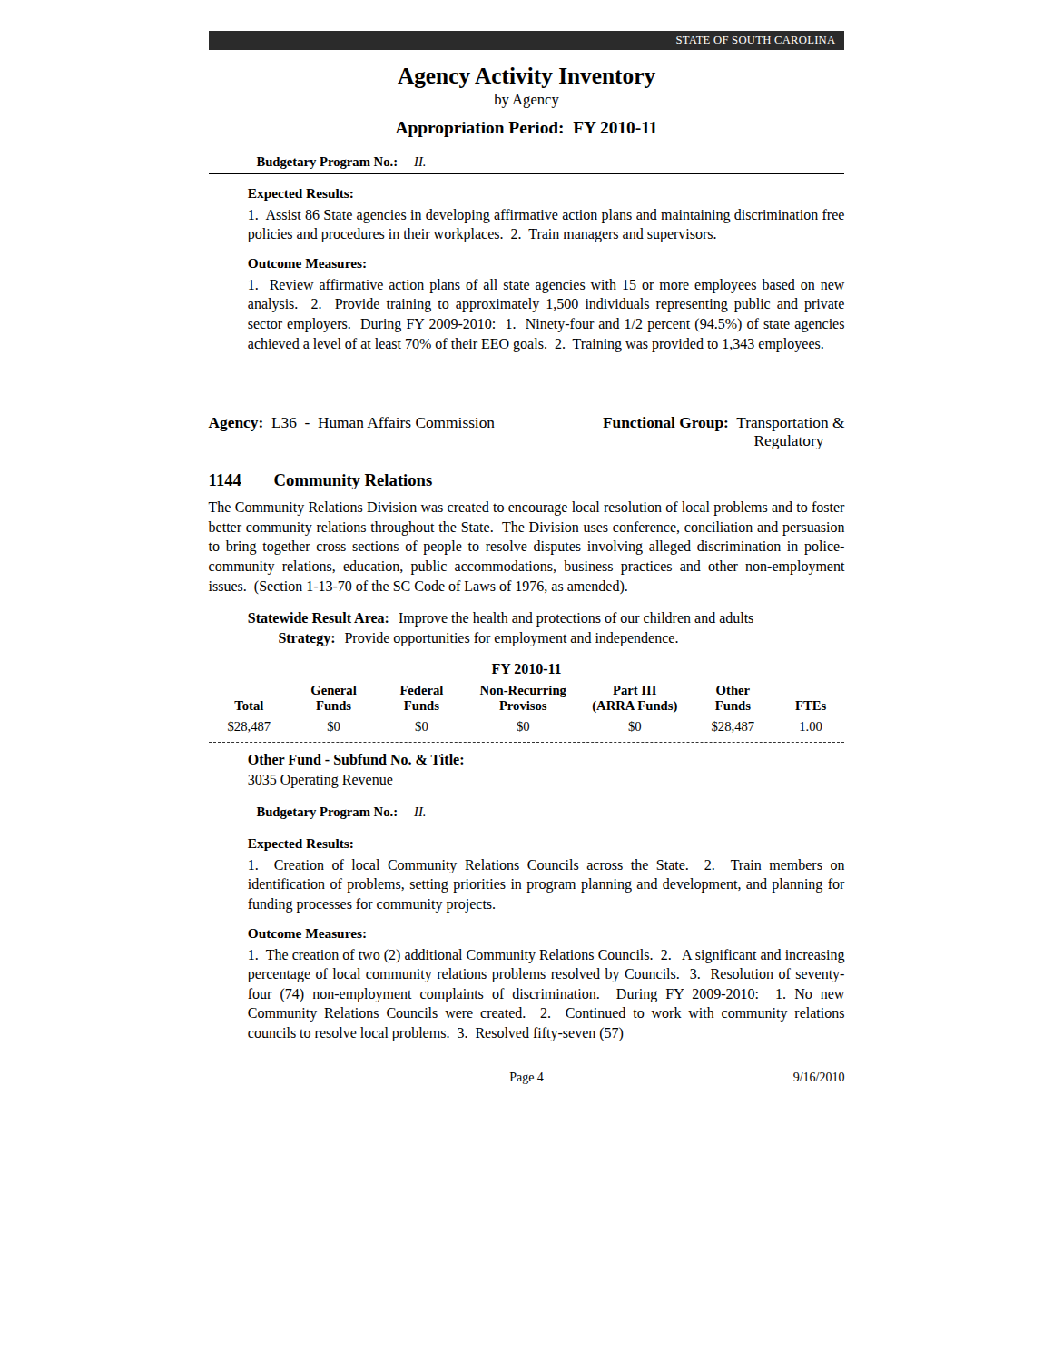STATE OF SOUTH CAROLINA
Agency Activity Inventory
by Agency
Appropriation Period: FY 2010-11
Budgetary Program No.: II.
Expected Results:
1. Assist 86 State agencies in developing affirmative action plans and maintaining discrimination free policies and procedures in their workplaces. 2. Train managers and supervisors.
Outcome Measures:
1. Review affirmative action plans of all state agencies with 15 or more employees based on new analysis. 2. Provide training to approximately 1,500 individuals representing public and private sector employers. During FY 2009-2010: 1. Ninety-four and 1/2 percent (94.5%) of state agencies achieved a level of at least 70% of their EEO goals. 2. Training was provided to 1,343 employees.
Agency: L36 - Human Affairs Commission
Functional Group: Transportation &
Regulatory
1144 Community Relations
The Community Relations Division was created to encourage local resolution of local problems and to foster better community relations throughout the State. The Division uses conference, conciliation and persuasion to bring together cross sections of people to resolve disputes involving alleged discrimination in police-community relations, education, public accommodations, business practices and other non-employment issues. (Section 1-13-70 of the SC Code of Laws of 1976, as amended).
Statewide Result Area: Improve the health and protections of our children and adults
Strategy: Provide opportunities for employment and independence.
FY 2010-11
| Total | General Funds | Federal Funds | Non-Recurring Provisos | Part III (ARRA Funds) | Other Funds | FTEs |
| --- | --- | --- | --- | --- | --- | --- |
| $28,487 | $0 | $0 | $0 | $0 | $28,487 | 1.00 |
Other Fund - Subfund No. & Title:
3035 Operating Revenue
Budgetary Program No.: II.
Expected Results:
1. Creation of local Community Relations Councils across the State. 2. Train members on identification of problems, setting priorities in program planning and development, and planning for funding processes for community projects.
Outcome Measures:
1. The creation of two (2) additional Community Relations Councils. 2. A significant and increasing percentage of local community relations problems resolved by Councils. 3. Resolution of seventy-four (74) non-employment complaints of discrimination. During FY 2009-2010: 1. No new Community Relations Councils were created. 2. Continued to work with community relations councils to resolve local problems. 3. Resolved fifty-seven (57)
Page 4
9/16/2010